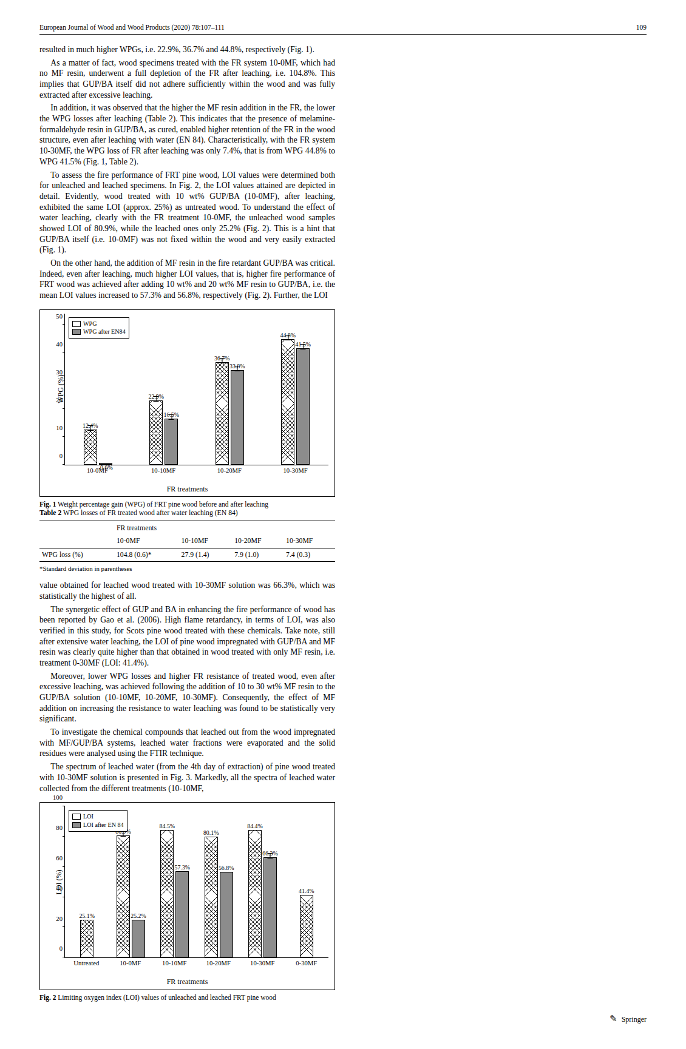European Journal of Wood and Wood Products (2020) 78:107–111
109
resulted in much higher WPGs, i.e. 22.9%, 36.7% and 44.8%, respectively (Fig. 1).
As a matter of fact, wood specimens treated with the FR system 10-0MF, which had no MF resin, underwent a full depletion of the FR after leaching, i.e. 104.8%. This implies that GUP/BA itself did not adhere sufficiently within the wood and was fully extracted after excessive leaching.
In addition, it was observed that the higher the MF resin addition in the FR, the lower the WPG losses after leaching (Table 2). This indicates that the presence of melamine-formaldehyde resin in GUP/BA, as cured, enabled higher retention of the FR in the wood structure, even after leaching with water (EN 84). Characteristically, with the FR system 10-30MF, the WPG loss of FR after leaching was only 7.4%, that is from WPG 44.8% to WPG 41.5% (Fig. 1, Table 2).
To assess the fire performance of FRT pine wood, LOI values were determined both for unleached and leached specimens. In Fig. 2, the LOI values attained are depicted in detail. Evidently, wood treated with 10 wt% GUP/BA (10-0MF), after leaching, exhibited the same LOI (approx. 25%) as untreated wood. To understand the effect of water leaching, clearly with the FR treatment 10-0MF, the unleached wood samples showed LOI of 80.9%, while the leached ones only 25.2% (Fig. 2). This is a hint that GUP/BA itself (i.e. 10-0MF) was not fixed within the wood and very easily extracted (Fig. 1).
On the other hand, the addition of MF resin in the fire retardant GUP/BA was critical. Indeed, even after leaching, much higher LOI values, that is, higher fire performance of FRT wood was achieved after adding 10 wt% and 20 wt% MF resin to GUP/BA, i.e. the mean LOI values increased to 57.3% and 56.8%, respectively (Fig. 2). Further, the LOI
WPG
WPG after EN84
WPG (%)
0
10
20
30
40
50
12.4%
-0.6%
22.9%
16.5%
36.7%
33.8%
44.8%
41.5%
10-0MF
10-10MF
10-20MF
10-30MF
FR treatments
Fig. 1 Weight percentage gain (WPG) of FRT pine wood before and after leaching
Table 2 WPG losses of FR treated wood after water leaching (EN 84)
| | FR treatments |
| --- | --- |
| | 10-0MF | 10-10MF | 10-20MF | 10-30MF |
| WPG loss (%) | 104.8 (0.6)* | 27.9 (1.4) | 7.9 (1.0) | 7.4 (0.3) |
*Standard deviation in parentheses
value obtained for leached wood treated with 10-30MF solution was 66.3%, which was statistically the highest of all.
The synergetic effect of GUP and BA in enhancing the fire performance of wood has been reported by Gao et al. (2006). High flame retardancy, in terms of LOI, was also verified in this study, for Scots pine wood treated with these chemicals. Take note, still after extensive water leaching, the LOI of pine wood impregnated with GUP/BA and MF resin was clearly quite higher than that obtained in wood treated with only MF resin, i.e. treatment 0-30MF (LOI: 41.4%).
Moreover, lower WPG losses and higher FR resistance of treated wood, even after excessive leaching, was achieved following the addition of 10 to 30 wt% MF resin to the GUP/BA solution (10-10MF, 10-20MF, 10-30MF). Consequently, the effect of MF addition on increasing the resistance to water leaching was found to be statistically very significant.
To investigate the chemical compounds that leached out from the wood impregnated with MF/GUP/BA systems, leached water fractions were evaporated and the solid residues were analysed using the FTIR technique.
The spectrum of leached water (from the 4th day of extraction) of pine wood treated with 10-30MF solution is presented in Fig. 3. Markedly, all the spectra of leached water collected from the different treatments (10-10MF,
LOI
LOI after EN 84
LOI (%)
0
20
40
60
80
100
25.1%
80.9%
25.2%
84.5%
57.3%
80.1%
56.8%
84.4%
66.3%
41.4%
Untreated
10-0MF
10-10MF
10-20MF
10-30MF
0-30MF
FR treatments
Fig. 2 Limiting oxygen index (LOI) values of unleached and leached FRT pine wood
✎ Springer